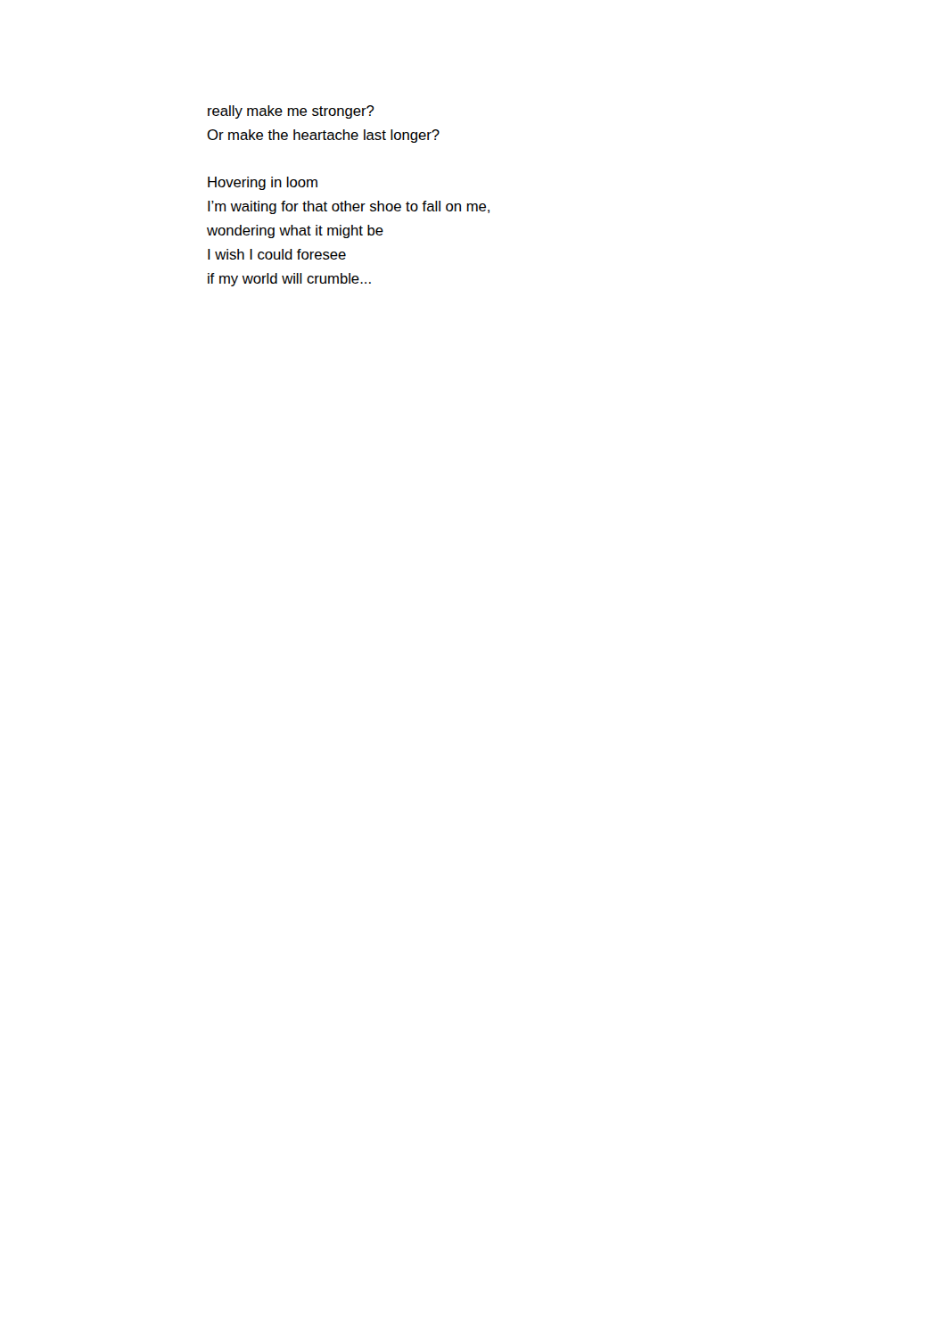really make me stronger?
Or make the heartache last longer?
Hovering in loom
I’m waiting for that other shoe to fall on me,
wondering what it might be
I wish I could foresee
if my world will crumble...